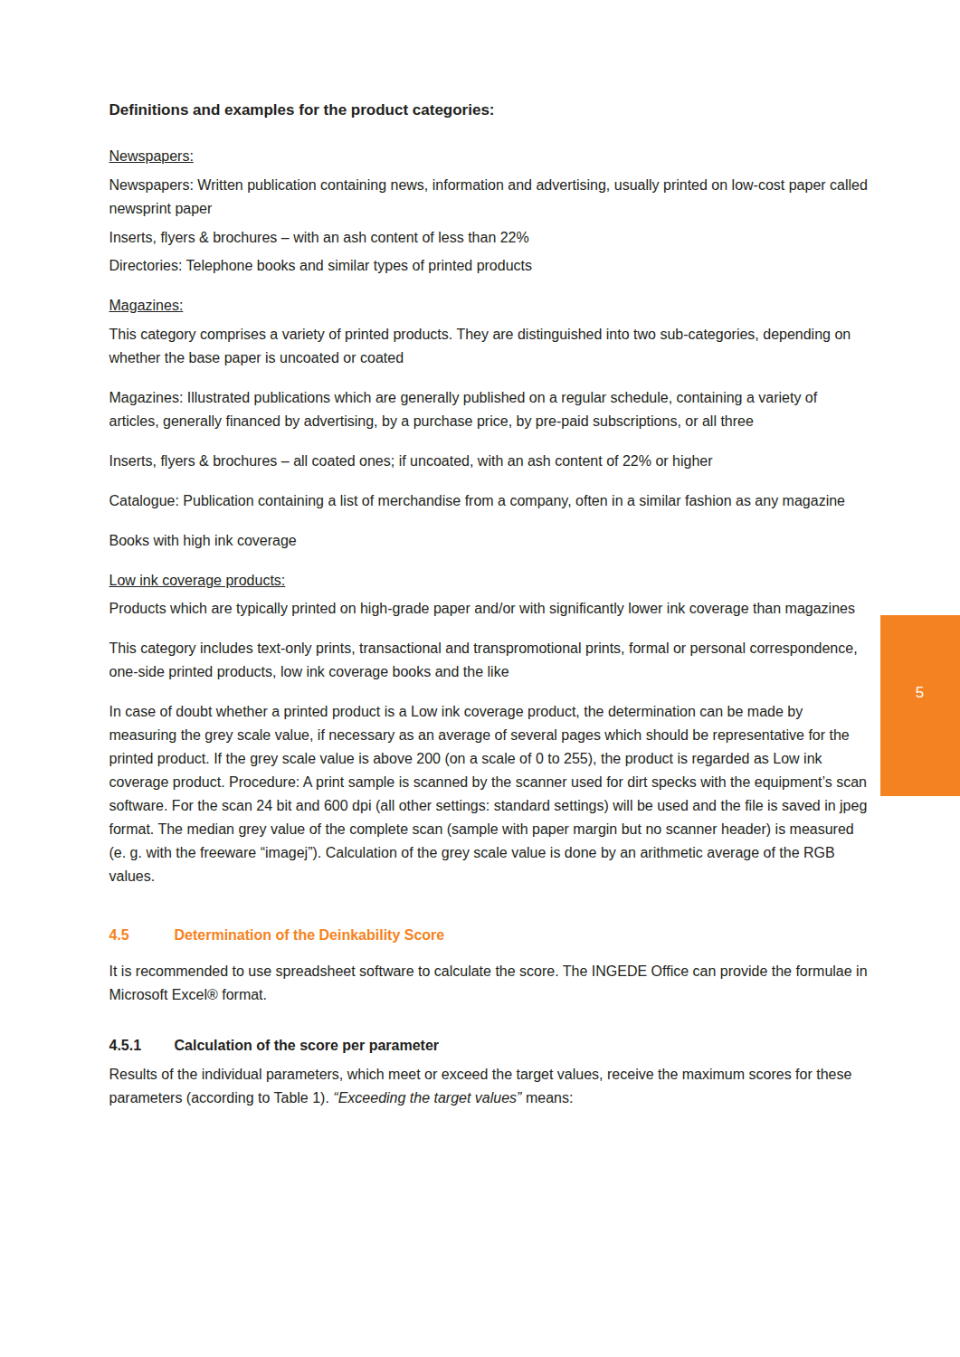5
Definitions and examples for the product categories:
Newspapers:
Newspapers: Written publication containing news, information and advertising, usually printed on low-cost paper called newsprint paper
Inserts, flyers & brochures – with an ash content of less than 22%
Directories: Telephone books and similar types of printed products
Magazines:
This category comprises a variety of printed products. They are distinguished into two sub-categories, depending on whether the base paper is uncoated or coated
Magazines: Illustrated publications which are generally published on a regular schedule, containing a variety of articles, generally financed by advertising, by a purchase price, by pre-paid subscriptions, or all three
Inserts, flyers & brochures – all coated ones; if uncoated, with an ash content of 22% or higher
Catalogue: Publication containing a list of merchandise from a company, often in a similar fashion as any magazine
Books with high ink coverage
Low ink coverage products:
Products which are typically printed on high-grade paper and/or with significantly lower ink coverage than magazines
This category includes text-only prints, transactional and transpromotional prints, formal or personal correspondence, one-side printed products, low ink coverage books and the like
In case of doubt whether a printed product is a Low ink coverage product, the determination can be made by measuring the grey scale value, if necessary as an average of several pages which should be representative for the printed product. If the grey scale value is above 200 (on a scale of 0 to 255), the product is regarded as Low ink coverage product. Procedure: A print sample is scanned by the scanner used for dirt specks with the equipment’s scan software. For the scan 24 bit and 600 dpi (all other settings: standard settings) will be used and the file is saved in jpeg format. The median grey value of the complete scan (sample with paper margin but no scanner header) is measured (e. g. with the freeware “imagej”). Calculation of the grey scale value is done by an arithmetic average of the RGB values.
4.5 Determination of the Deinkability Score
It is recommended to use spreadsheet software to calculate the score. The INGEDE Office can provide the formulae in Microsoft Excel® format.
4.5.1 Calculation of the score per parameter
Results of the individual parameters, which meet or exceed the target values, receive the maximum scores for these parameters (according to Table 1). “Exceeding the target values” means: